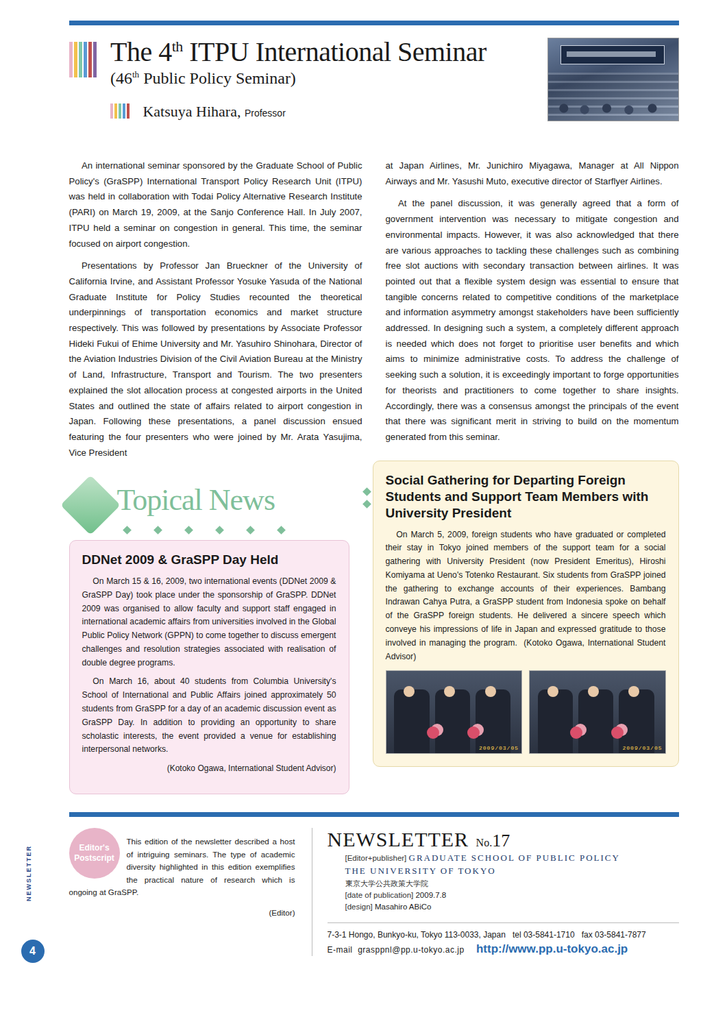NEWSLETTER
4
The 4th ITPU International Seminar
(46th Public Policy Seminar)
Katsuya Hihara, Professor
An international seminar sponsored by the Graduate School of Public Policy's (GraSPP) International Transport Policy Research Unit (ITPU) was held in collaboration with Todai Policy Alternative Research Institute (PARI) on March 19, 2009, at the Sanjo Conference Hall. In July 2007, ITPU held a seminar on congestion in general. This time, the seminar focused on airport congestion.
Presentations by Professor Jan Brueckner of the University of California Irvine, and Assistant Professor Yosuke Yasuda of the National Graduate Institute for Policy Studies recounted the theoretical underpinnings of transportation economics and market structure respectively. This was followed by presentations by Associate Professor Hideki Fukui of Ehime University and Mr. Yasuhiro Shinohara, Director of the Aviation Industries Division of the Civil Aviation Bureau at the Ministry of Land, Infrastructure, Transport and Tourism. The two presenters explained the slot allocation process at congested airports in the United States and outlined the state of affairs related to airport congestion in Japan. Following these presentations, a panel discussion ensued featuring the four presenters who were joined by Mr. Arata Yasujima, Vice President
at Japan Airlines, Mr. Junichiro Miyagawa, Manager at All Nippon Airways and Mr. Yasushi Muto, executive director of Starflyer Airlines.
At the panel discussion, it was generally agreed that a form of government intervention was necessary to mitigate congestion and environmental impacts. However, it was also acknowledged that there are various approaches to tackling these challenges such as combining free slot auctions with secondary transaction between airlines. It was pointed out that a flexible system design was essential to ensure that tangible concerns related to competitive conditions of the marketplace and information asymmetry amongst stakeholders have been sufficiently addressed. In designing such a system, a completely different approach is needed which does not forget to prioritise user benefits and which aims to minimize administrative costs. To address the challenge of seeking such a solution, it is exceedingly important to forge opportunities for theorists and practitioners to come together to share insights. Accordingly, there was a consensus amongst the principals of the event that there was significant merit in striving to build on the momentum generated from this seminar.
Topical News
DDNet 2009 & GraSPP Day Held
On March 15 & 16, 2009, two international events (DDNet 2009 & GraSPP Day) took place under the sponsorship of GraSPP. DDNet 2009 was organised to allow faculty and support staff engaged in international academic affairs from universities involved in the Global Public Policy Network (GPPN) to come together to discuss emergent challenges and resolution strategies associated with realisation of double degree programs.
On March 16, about 40 students from Columbia University's School of International and Public Affairs joined approximately 50 students from GraSPP for a day of an academic discussion event as GraSPP Day. In addition to providing an opportunity to share scholastic interests, the event provided a venue for establishing interpersonal networks.
(Kotoko Ogawa, International Student Advisor)
Social Gathering for Departing Foreign Students and Support Team Members with University President
On March 5, 2009, foreign students who have graduated or completed their stay in Tokyo joined members of the support team for a social gathering with University President (now President Emeritus), Hiroshi Komiyama at Ueno's Totenko Restaurant. Six students from GraSPP joined the gathering to exchange accounts of their experiences. Bambang Indrawan Cahya Putra, a GraSPP student from Indonesia spoke on behalf of the GraSPP foreign students. He delivered a sincere speech which conveye his impressions of life in Japan and expressed gratitude to those involved in managing the program. (Kotoko Ogawa, International Student Advisor)
2009/03/05
2009/03/05
Editor's
Postscript
This edition of the newsletter described a host of intriguing seminars. The type of academic diversity highlighted in this edition exemplifies the practical nature of research which is ongoing at GraSPP.
(Editor)
NEWSLETTER No.17 [Editor+publisher] GRADUATE SCHOOL OF PUBLIC POLICY
THE UNIVERSITY OF TOKYO
東京大学公共政策大学院
[date of publication] 2009.7.8
[design] Masahiro ABiCo
7-3-1 Hongo, Bunkyo-ku, Tokyo 113-0033, Japan tel 03-5841-1710 fax 03-5841-7877
E-mail grasppnl@pp.u-tokyo.ac.jp http://www.pp.u-tokyo.ac.jp